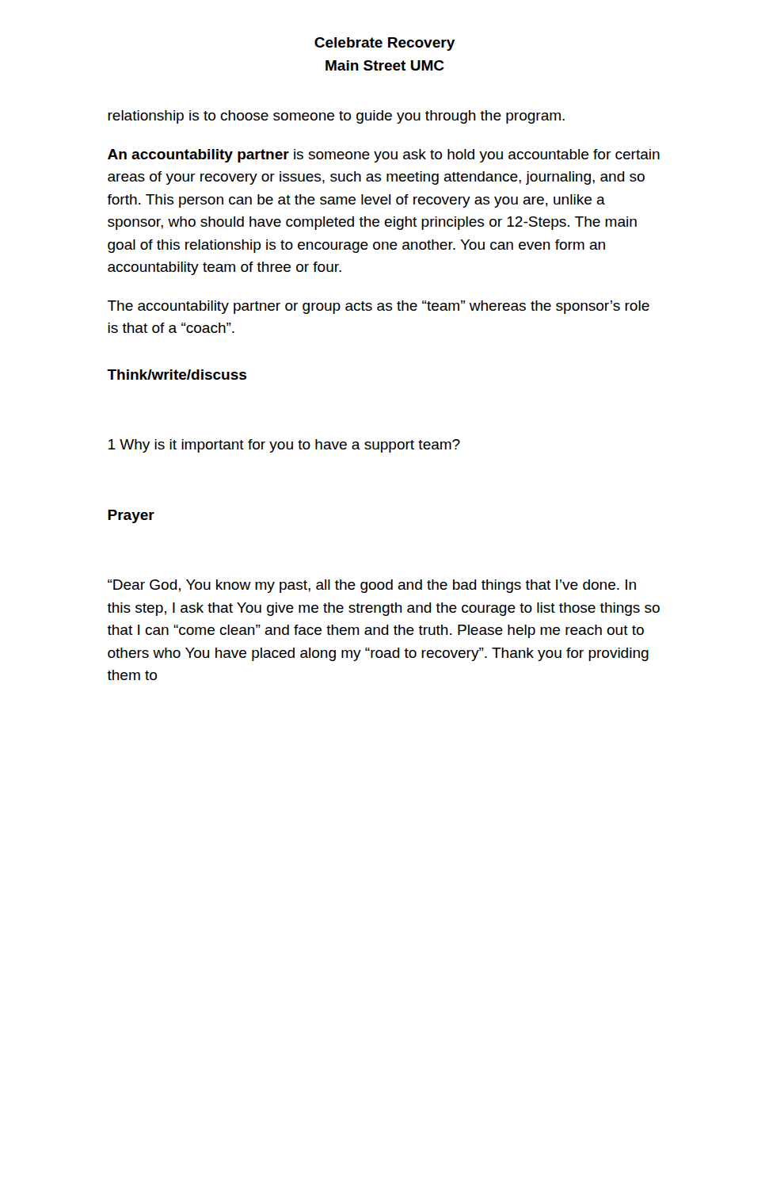Celebrate Recovery Main Street UMC
relationship is to choose someone to guide you through the program.
An accountability partner is someone you ask to hold you accountable for certain areas of your recovery or issues, such as meeting attendance, journaling, and so forth. This person can be at the same level of recovery as you are, unlike a sponsor, who should have completed the eight principles or 12-Steps. The main goal of this relationship is to encourage one another. You can even form an accountability team of three or four.
The accountability partner or group acts as the “team” whereas the sponsor’s role is that of a “coach”.
Think/write/discuss
1 Why is it important for you to have a support team?
Prayer
“Dear God, You know my past, all the good and the bad things that I’ve done. In this step, I ask that You give me the strength and the courage to list those things so that I can “come clean” and face them and the truth. Please help me reach out to others who You have placed along my “road to recovery”. Thank you for providing them to